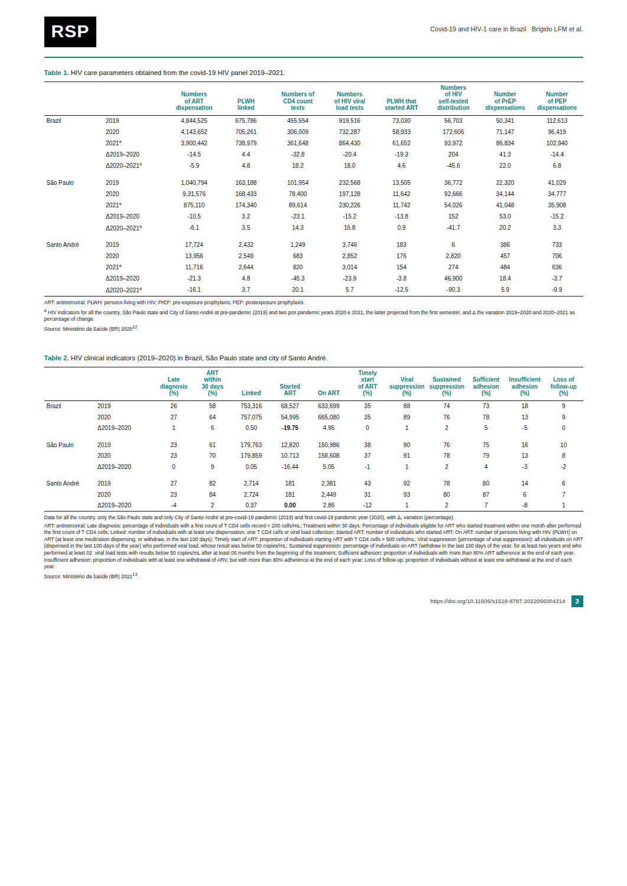RSP
Covid-19 and HIV-1 care in Brazil Brígido LFM et al.
Table 1. HIV care parameters obtained from the covid-19 HIV panel 2019–2021.
| | | Numbers of ART dispensation | PLWH linked | Numbers of CD4 count tests | Numbers of HIV viral load tests | PLWH that started ART | Numbers of HIV self-tested distribution | Number of PrEP dispensations | Number of PEP dispensations |
| --- | --- | --- | --- | --- | --- | --- | --- | --- | --- |
| Brazil | 2019 | 4,844,525 | 675,786 | 455,554 | 919,516 | 73,030 | 56,703 | 50,341 | 112,613 |
| | 2020 | 4,143,652 | 705,261 | 306,009 | 732,287 | 58,933 | 172,606 | 71,147 | 96,419 |
| | 2021 a | 3,900,442 | 738,979 | 361,648 | 864,430 | 61,652 | 93,972 | 86,834 | 102,940 |
| | Δ2019–2020 | -14.5 | 4.4 | -32.8 | -20.4 | -19.3 | 204 | 41.3 | -14.4 |
| | Δ2020–2021 a | -5.9 | 4.8 | 18.2 | 18.0 | 4.6 | -45.6 | 22.0 | 6.8 |
| São Paulo | 2019 | 1,040,794 | 163,188 | 101,954 | 232,568 | 13,505 | 36,772 | 22,320 | 41,029 |
| | 2020 | 9,31,576 | 168,433 | 78,400 | 197,128 | 11,642 | 92,666 | 34,144 | 34,777 |
| | 2021 a | 875,110 | 174,340 | 89,614 | 230,226 | 11,742 | 54,026 | 41,048 | 35,908 |
| | Δ2019–2020 | -10.5 | 3.2 | -23.1 | -15.2 | -13.8 | 152 | 53.0 | -15.2 |
| | Δ2020–2021 a | -6.1 | 3.5 | 14.3 | 16.8 | 0.9 | -41.7 | 20.2 | 3.3 |
| Santo André | 2019 | 17,724 | 2,432 | 1,249 | 3,746 | 183 | 6 | 386 | 733 |
| | 2020 | 13,956 | 2,549 | 683 | 2,852 | 176 | 2,820 | 457 | 706 |
| | 2021 a | 11,716 | 2,644 | 820 | 3,014 | 154 | 274 | 484 | 636 |
| | Δ2019–2020 | -21.3 | 4.8 | -45.3 | -23.9 | -3.8 | 46,900 | 18.4 | -3.7 |
| | Δ2020–2021 a | -16.1 | 3.7 | 20.1 | 5.7 | -12.5 | -90.3 | 5.9 | -9.9 |
ART: antiretroviral; PLWH: persons living with HIV; PrEP: pre-exposure prophylaxis; PEP: postexposure prophylaxis.
a HIV indicators for all the country, São Paulo state and City of Santo André at pre-pandemic (2019) and two pos pandemic years 2020 e 2021, the latter projected from the first semester, and Δ the variation 2019–2020 and 2020–2021 as percentage of change.
Source: Ministério da Saúde (BR) 202012.
Table 2. HIV clinical indicators (2019–2020) in Brazil, São Paulo state and city of Santo André.
| | | Late diagnosis (%) | ART within 30 days (%) | Linked | Started ART | On ART | Timely start of ART (%) | Viral suppression (%) | Sustained suppression (%) | Sufficient adhesion (%) | Insufficient adhesion (%) | Loss of follow-up (%) |
| --- | --- | --- | --- | --- | --- | --- | --- | --- | --- | --- | --- | --- |
| Brazil | 2019 | 26 | 58 | 753,316 | 68,527 | 633,699 | 35 | 88 | 74 | 73 | 18 | 9 |
| | 2020 | 27 | 64 | 757,075 | 54,995 | 665,080 | 35 | 89 | 76 | 78 | 13 | 9 |
| | Δ2019–2020 | 1 | 6 | 0.50 | -19.75 | 4.95 | 0 | 1 | 2 | 5 | -5 | 0 |
| São Paulo | 2019 | 23 | 61 | 179,763 | 12,820 | 150,986 | 38 | 90 | 76 | 75 | 16 | 10 |
| | 2020 | 23 | 70 | 179,859 | 10,713 | 158,608 | 37 | 91 | 78 | 79 | 13 | 8 |
| | Δ2019–2020 | 0 | 9 | 0.05 | -16.44 | 5.05 | -1 | 1 | 2 | 4 | -3 | -2 |
| Santo André | 2019 | 27 | 82 | 2,714 | 181 | 2,381 | 43 | 92 | 78 | 80 | 14 | 6 |
| | 2020 | 23 | 84 | 2,724 | 181 | 2,449 | 31 | 93 | 80 | 87 | 6 | 7 |
| | Δ2019–2020 | -4 | 2 | 0.37 | 0.00 | 2.86 | -12 | 1 | 2 | 7 | -8 | 1 |
Data for all the country, only the São Paulo state and only City of Santo André at pre-covid-19 pandemic (2019) and first covid-19 pandemic year (2020), with Δ, variation (percentage).
ART: antiretroviral; Late diagnosis: percentage of individuals with a first count of T CD4 cells record < 200 cells/mL; Treatment within 30 days: Percentage of individuals eligible for ART who started treatment within one month after performed the first count of T CD4 cells; Linked: number of individuals with at least one dispensation, one T CD4 cells or viral load collection; Started ART: number of individuals who started ART; On ART: number of persons living with HIV (PLWH) on ART (at least one medication dispensing, or withdraw, in the last 100 days); Timely start of ART: proportion of individuals starting ART with T CD4 cells > 500 cells/mL; Viral suppression (percentage of viral suppression): all individuals on ART (dispensed in the last 100 days of the year) who performed viral load, whose result was below 50 copies/mL; Sustained suppression: percentage of individuals on ART (withdraw in the last 100 days of the year, for at least two years and who performed at least 02 viral load tests with results below 50 copies/mL after at least 06 months from the beginning of the treatment; Sufficient adhesion: proportion of individuals with more than 80% ART adherence at the end of each year. Insufficient adhesion: proportion of individuals with at least one withdrawal of ARV, but with more than 80% adherence at the end of each year; Loss of follow-up: proportion of individuals without at least one withdrawal at the end of each year.
Source: Ministério da Saúde (BR) 202113.
https://doi.org/10.11606/s1518-8787.2022056004314 3